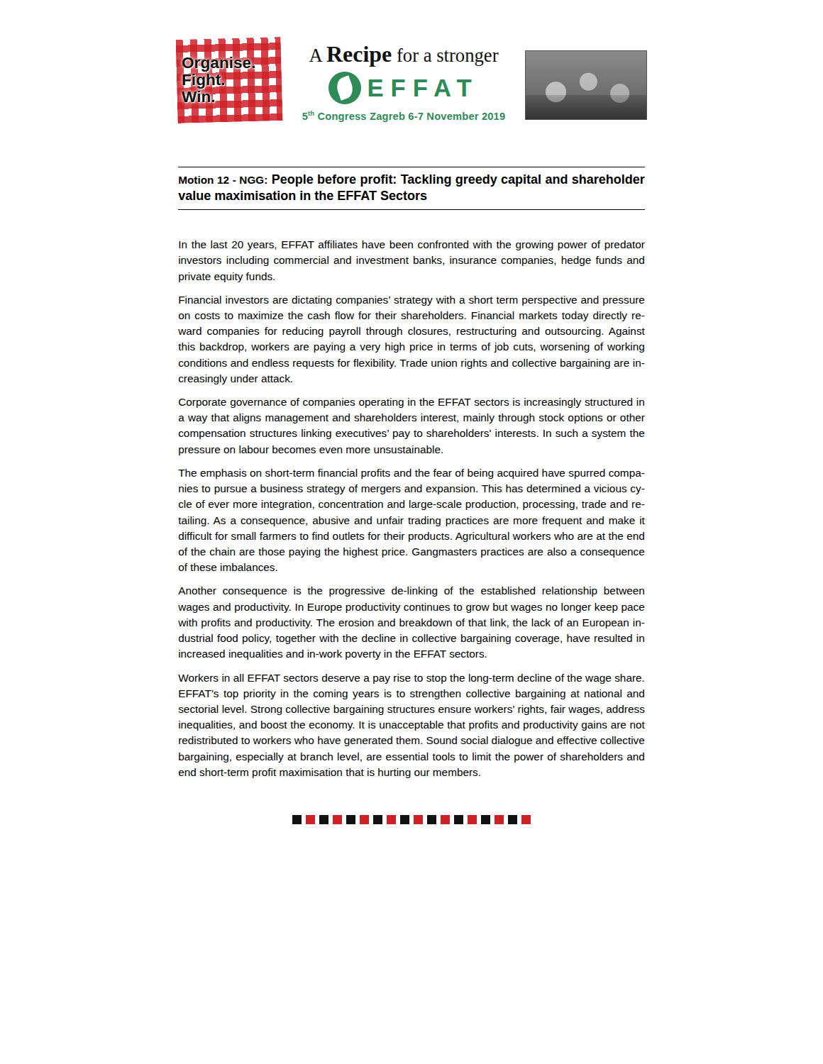Organise. Fight. Win.
A Recipe for a stronger
EFFAT
5th Congress Zagreb 6-7 November 2019
Motion 12 - NGG: People before profit: Tackling greedy capital and shareholder value maximisation in the EFFAT Sectors
In the last 20 years, EFFAT affiliates have been confronted with the growing power of predator investors including commercial and investment banks, insurance companies, hedge funds and private equity funds.
Financial investors are dictating companies’ strategy with a short term perspective and pressure on costs to maximize the cash flow for their shareholders. Financial markets today directly reward companies for reducing payroll through closures, restructuring and outsourcing. Against this backdrop, workers are paying a very high price in terms of job cuts, worsening of working conditions and endless requests for flexibility. Trade union rights and collective bargaining are increasingly under attack.
Corporate governance of companies operating in the EFFAT sectors is increasingly structured in a way that aligns management and shareholders interest, mainly through stock options or other compensation structures linking executives’ pay to shareholders' interests. In such a system the pressure on labour becomes even more unsustainable.
The emphasis on short-term financial profits and the fear of being acquired have spurred companies to pursue a business strategy of mergers and expansion. This has determined a vicious cycle of ever more integration, concentration and large-scale production, processing, trade and retailing. As a consequence, abusive and unfair trading practices are more frequent and make it difficult for small farmers to find outlets for their products. Agricultural workers who are at the end of the chain are those paying the highest price. Gangmasters practices are also a consequence of these imbalances.
Another consequence is the progressive de-linking of the established relationship between wages and productivity. In Europe productivity continues to grow but wages no longer keep pace with profits and productivity. The erosion and breakdown of that link, the lack of an European industrial food policy, together with the decline in collective bargaining coverage, have resulted in increased inequalities and in-work poverty in the EFFAT sectors.
Workers in all EFFAT sectors deserve a pay rise to stop the long-term decline of the wage share. EFFAT’s top priority in the coming years is to strengthen collective bargaining at national and sectorial level. Strong collective bargaining structures ensure workers’ rights, fair wages, address inequalities, and boost the economy. It is unacceptable that profits and productivity gains are not redistributed to workers who have generated them. Sound social dialogue and effective collective bargaining, especially at branch level, are essential tools to limit the power of shareholders and end short-term profit maximisation that is hurting our members.